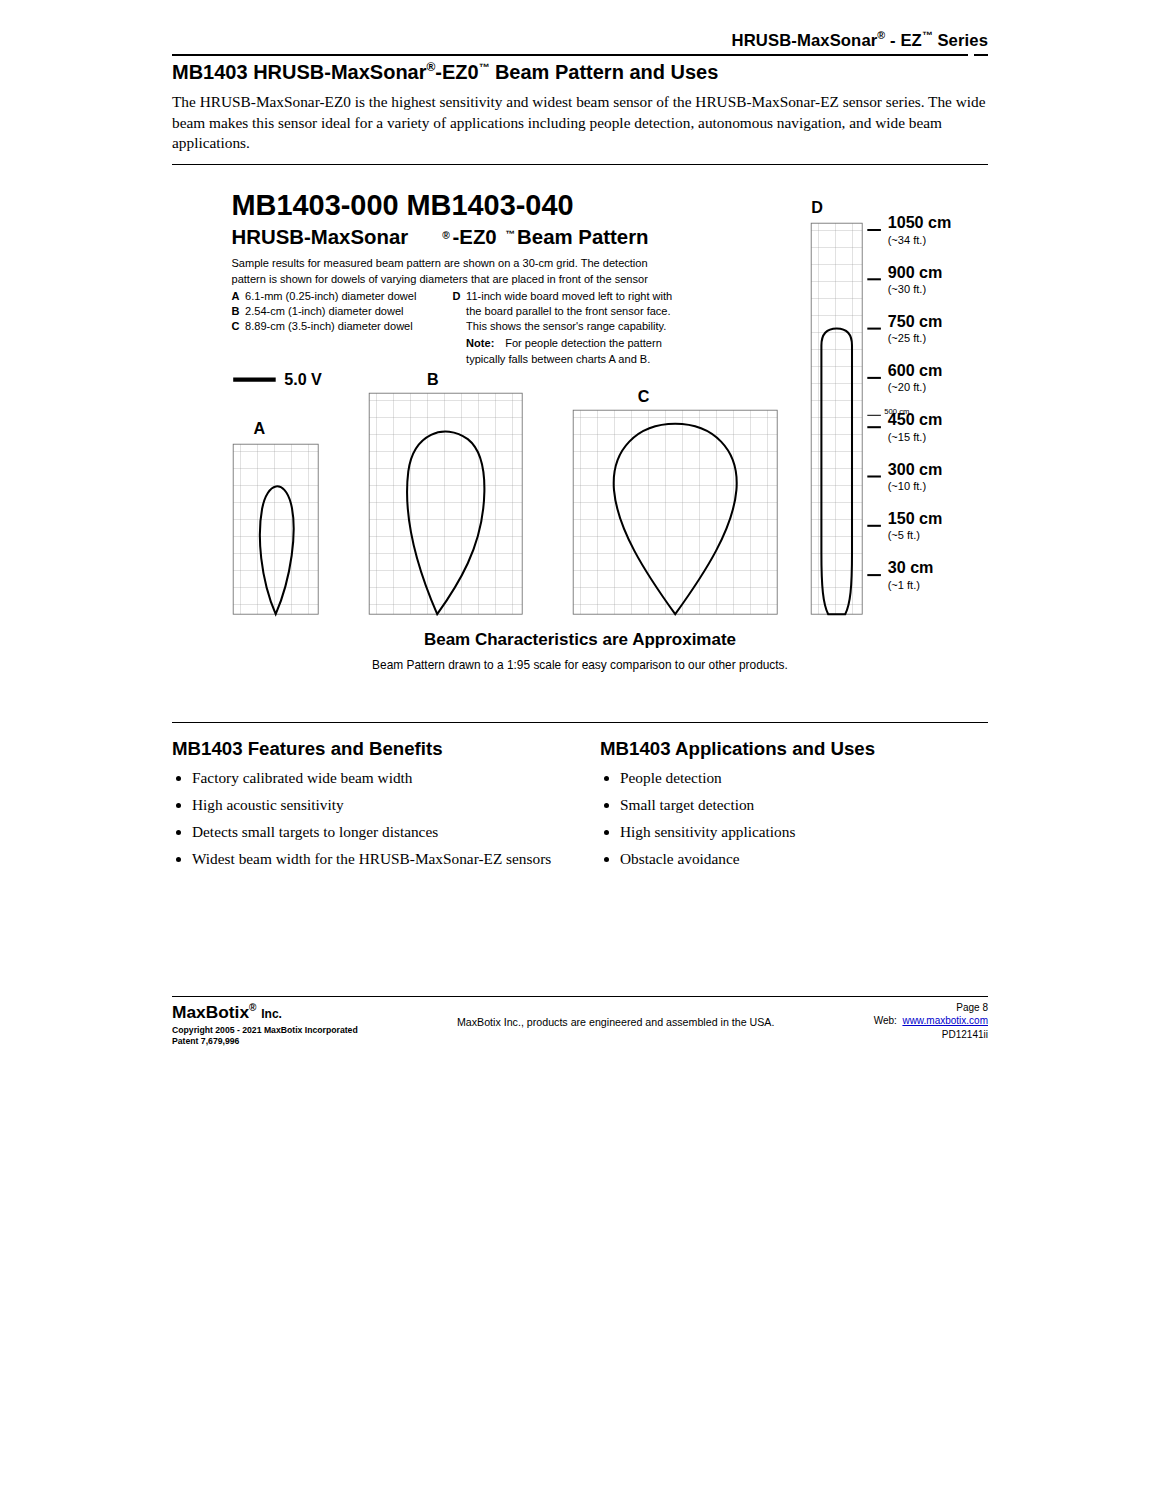HRUSB-MaxSonar® - EZ™ Series
MB1403 HRUSB-MaxSonar®-EZ0™ Beam Pattern and Uses
The HRUSB-MaxSonar-EZ0 is the highest sensitivity and widest beam sensor of the HRUSB-MaxSonar-EZ sensor series. The wide beam makes this sensor ideal for a variety of applications including people detection, autonomous navigation, and wide beam applications.
MB1403-000 MB1403-040 HRUSB-MaxSonar ® -EZ0 ™ Beam Pattern Sample results for measured beam pattern are shown on a 30-cm grid. The detection pattern is shown for dowels of varying diameters that are placed in front of the sensor A 6.1-mm (0.25-inch) diameter dowel D 11-inch wide board moved left to right with B 2.54-cm (1-inch) diameter dowel the board parallel to the front sensor face. C 8.89-cm (3.5-inch) diameter dowel This shows the sensor's range capability. Note: For people detection the pattern typically falls between charts A and B. 5.0 V B C A D 1050 cm (~34 ft.) 900 cm (~30 ft.) 750 cm (~25 ft.) 600 cm (~20 ft.) 500 cm 450 cm (~15 ft.) 300 cm (~10 ft.) 150 cm (~5 ft.) 30 cm (~1 ft.) Beam Characteristics are Approximate Beam Pattern drawn to a 1:95 scale for easy comparison to our other products.
MB1403 Features and Benefits
Factory calibrated wide beam width
High acoustic sensitivity
Detects small targets to longer distances
Widest beam width for the HRUSB-MaxSonar-EZ sensors
MB1403 Applications and Uses
People detection
Small target detection
High sensitivity applications
Obstacle avoidance
MaxBotix® Inc.
Copyright 2005 - 2021 MaxBotix Incorporated
Patent 7,679,996
MaxBotix Inc., products are engineered and assembled in the USA.
Page 8
Web: www.maxbotix.com
PD12141ii